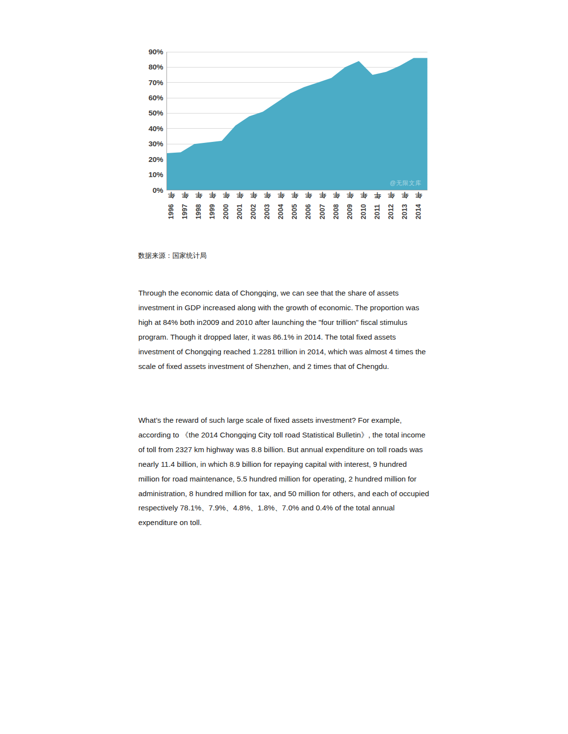90% 80% 70% 60% 50% 40% 30% 20% 10% 0%
@无限文库
1996年
1997年
1998年
1999年
2000年
2001年
2002年
2003年
2004年
2005年
2006年
2007年
2008年
2009年
2010年
2011年
2012年
2013年
2014年
数据来源：国家统计局
Through the economic data of Chongqing, we can see that the share of assets investment in GDP increased along with the growth of economic. The proportion was high at 84% both in2009 and 2010 after launching the "four trillion" fiscal stimulus program. Though it dropped later, it was 86.1% in 2014. The total fixed assets investment of Chongqing reached 1.2281 trillion in 2014, which was almost 4 times the scale of fixed assets investment of Shenzhen, and 2 times that of Chengdu.
What’s the reward of such large scale of fixed assets investment? For example, according to 《the 2014 Chongqing City toll road Statistical Bulletin》, the total income of toll from 2327 km highway was 8.8 billion. But annual expenditure on toll roads was nearly 11.4 billion, in which 8.9 billion for repaying capital with interest, 9 hundred million for road maintenance, 5.5 hundred million for operating, 2 hundred million for administration, 8 hundred million for tax, and 50 million for others, and each of occupied respectively 78.1%、7.9%、4.8%、1.8%、7.0% and 0.4% of the total annual expenditure on toll.